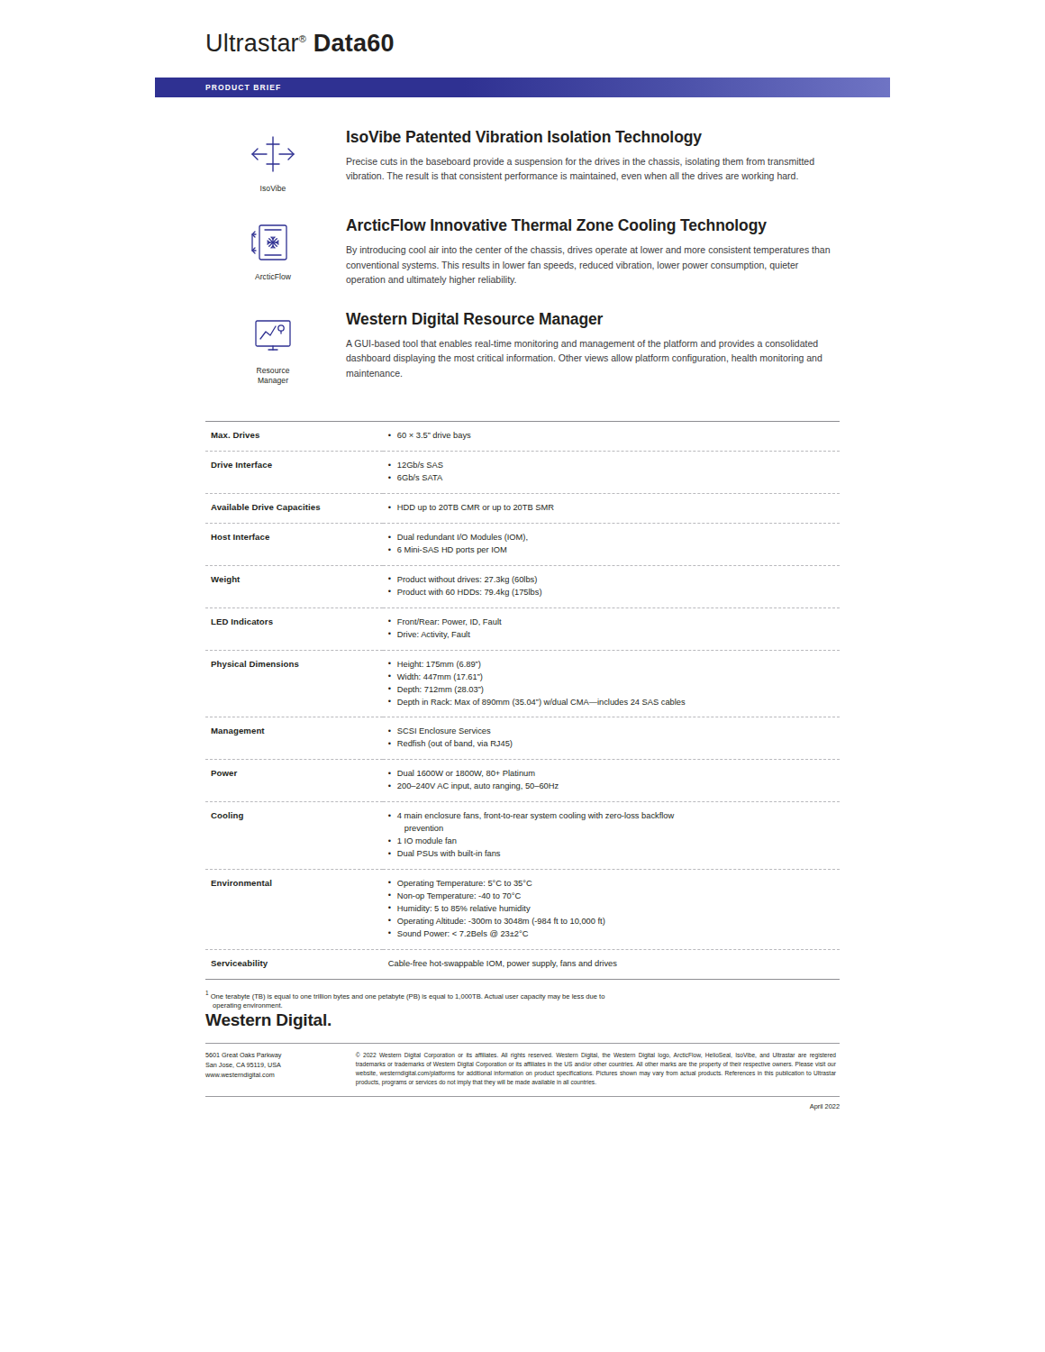Ultrastar® Data60
Product Brief
IsoVibe
IsoVibe Patented Vibration Isolation Technology
Precise cuts in the baseboard provide a suspension for the drives in the chassis, isolating them from transmitted vibration. The result is that consistent performance is maintained, even when all the drives are working hard.
ArcticFlow
ArcticFlow Innovative Thermal Zone Cooling Technology
By introducing cool air into the center of the chassis, drives operate at lower and more consistent temperatures than conventional systems. This results in lower fan speeds, reduced vibration, lower power consumption, quieter operation and ultimately higher reliability.
Resource
Manager
Western Digital Resource Manager
A GUI-based tool that enables real-time monitoring and management of the platform and provides a consolidated dashboard displaying the most critical information. Other views allow platform configuration, health monitoring and maintenance.
| Max. Drives | 60 × 3.5” drive bays |
| Drive Interface | 12Gb/s SAS 6Gb/s SATA |
| Available Drive Capacities | HDD up to 20TB CMR or up to 20TB SMR |
| Host Interface | Dual redundant I/O Modules (IOM), 6 Mini-SAS HD ports per IOM |
| Weight | Product without drives: 27.3kg (60lbs) Product with 60 HDDs: 79.4kg (175lbs) |
| LED Indicators | Front/Rear: Power, ID, Fault Drive: Activity, Fault |
| Physical Dimensions | Height: 175mm (6.89”) Width: 447mm (17.61”) Depth: 712mm (28.03”) Depth in Rack: Max of 890mm (35.04”) w/dual CMA—includes 24 SAS cables |
| Management | SCSI Enclosure Services Redfish (out of band, via RJ45) |
| Power | Dual 1600W or 1800W, 80+ Platinum 200–240V AC input, auto ranging, 50–60Hz |
| Cooling | 4 main enclosure fans, front-to-rear system cooling with zero-loss backflow prevention 1 IO module fan Dual PSUs with built-in fans |
| Environmental | Operating Temperature: 5°C to 35°C Non-op Temperature: -40 to 70°C Humidity: 5 to 85% relative humidity Operating Altitude: -300m to 3048m (-984 ft to 10,000 ft) Sound Power: < 7.2Bels @ 23±2°C |
| Serviceability | Cable-free hot-swappable IOM, power supply, fans and drives |
1 One terabyte (TB) is equal to one trillion bytes and one petabyte (PB) is equal to 1,000TB. Actual user capacity may be less due to operating environment.
Western Digital.
5601 Great Oaks Parkway
San Jose, CA 95119, USA
www.westerndigital.com
© 2022 Western Digital Corporation or its affiliates. All rights reserved. Western Digital, the Western Digital logo, ArcticFlow, HelioSeal, IsoVibe, and Ultrastar are registered trademarks or trademarks of Western Digital Corporation or its affiliates in the US and/or other countries. All other marks are the property of their respective owners. Please visit our website, westerndigital.com/platforms for additional information on product specifications. Pictures shown may vary from actual products. References in this publication to Ultrastar products, programs or services do not imply that they will be made available in all countries.
April 2022